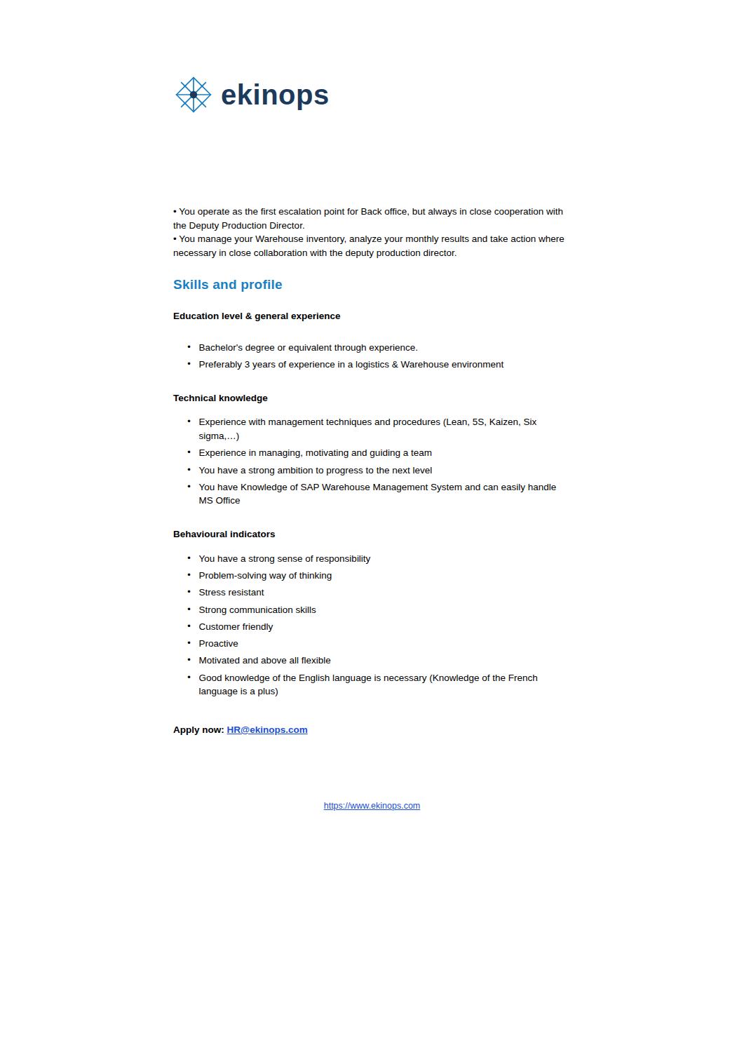ekinops
• You operate as the first escalation point for Back office, but always in close cooperation with the Deputy Production Director.
• You manage your Warehouse inventory, analyze your monthly results and take action where necessary in close collaboration with the deputy production director.
Skills and profile
Education level & general experience
Bachelor's degree or equivalent through experience.
Preferably 3 years of experience in a logistics & Warehouse environment
Technical knowledge
Experience with management techniques and procedures (Lean, 5S, Kaizen, Six sigma,…)
Experience in managing, motivating and guiding a team
You have a strong ambition to progress to the next level
You have Knowledge of SAP Warehouse Management System and can easily handle MS Office
Behavioural indicators
You have a strong sense of responsibility
Problem-solving way of thinking
Stress resistant
Strong communication skills
Customer friendly
Proactive
Motivated and above all flexible
Good knowledge of the English language is necessary (Knowledge of the French language is a plus)
Apply now: HR@ekinops.com
https://www.ekinops.com